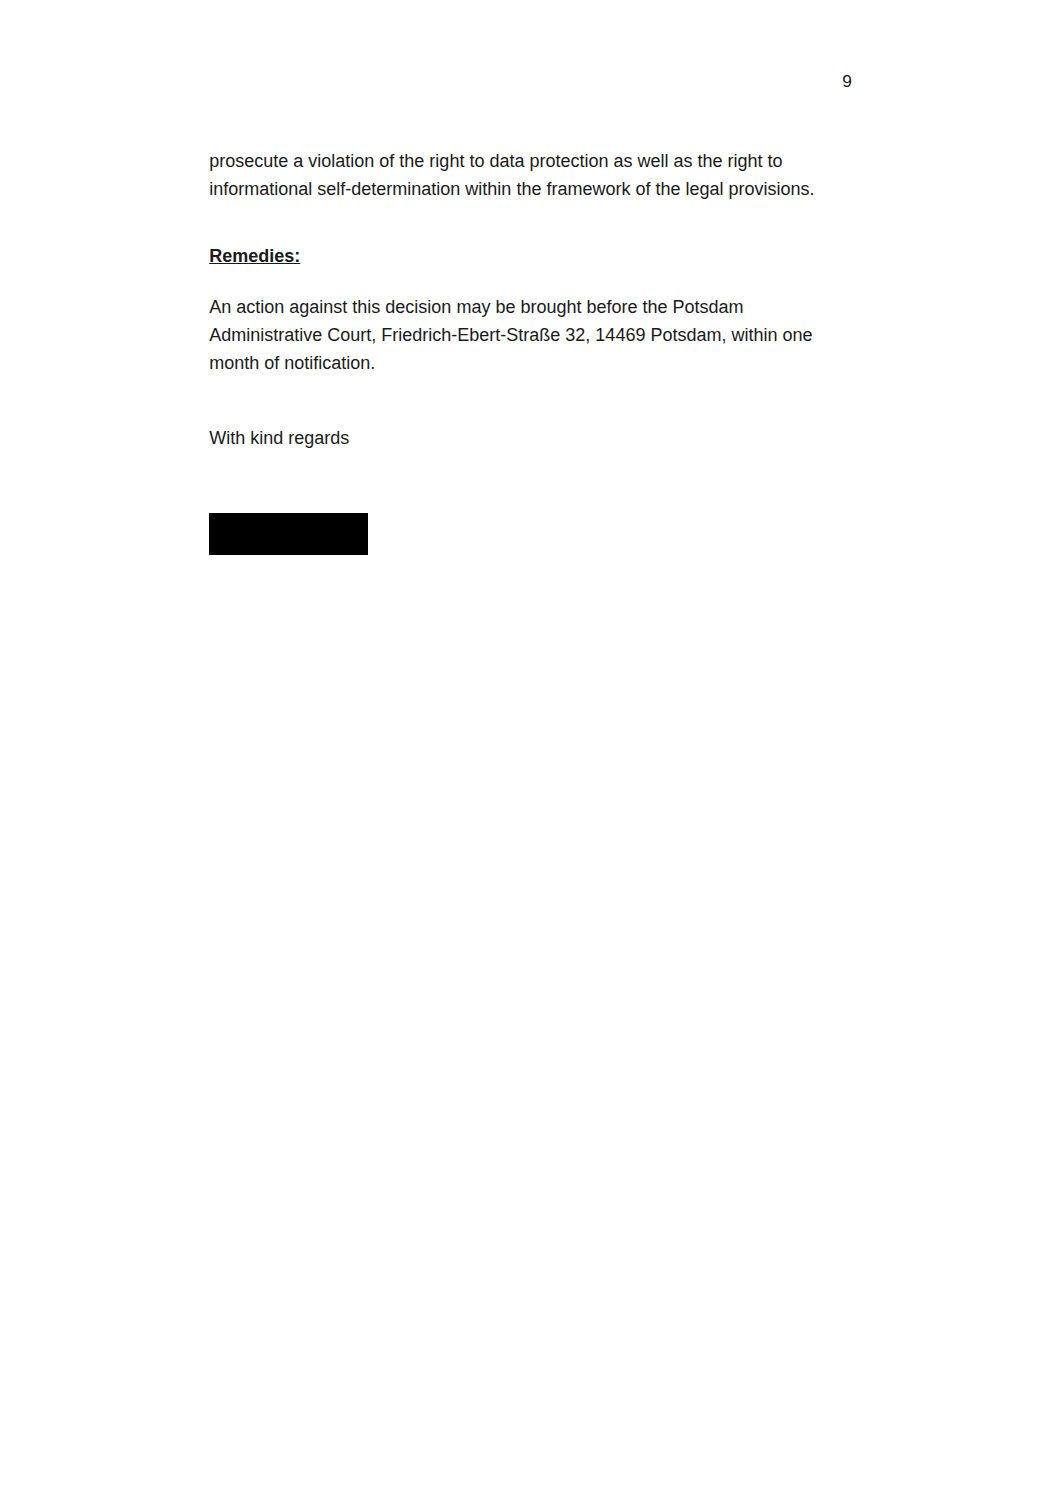9
prosecute a violation of the right to data protection as well as the right to informational self-determination within the framework of the legal provisions.
Remedies:
An action against this decision may be brought before the Potsdam Administrative Court, Friedrich-Ebert-Straße 32, 14469 Potsdam, within one month of notification.
With kind regards